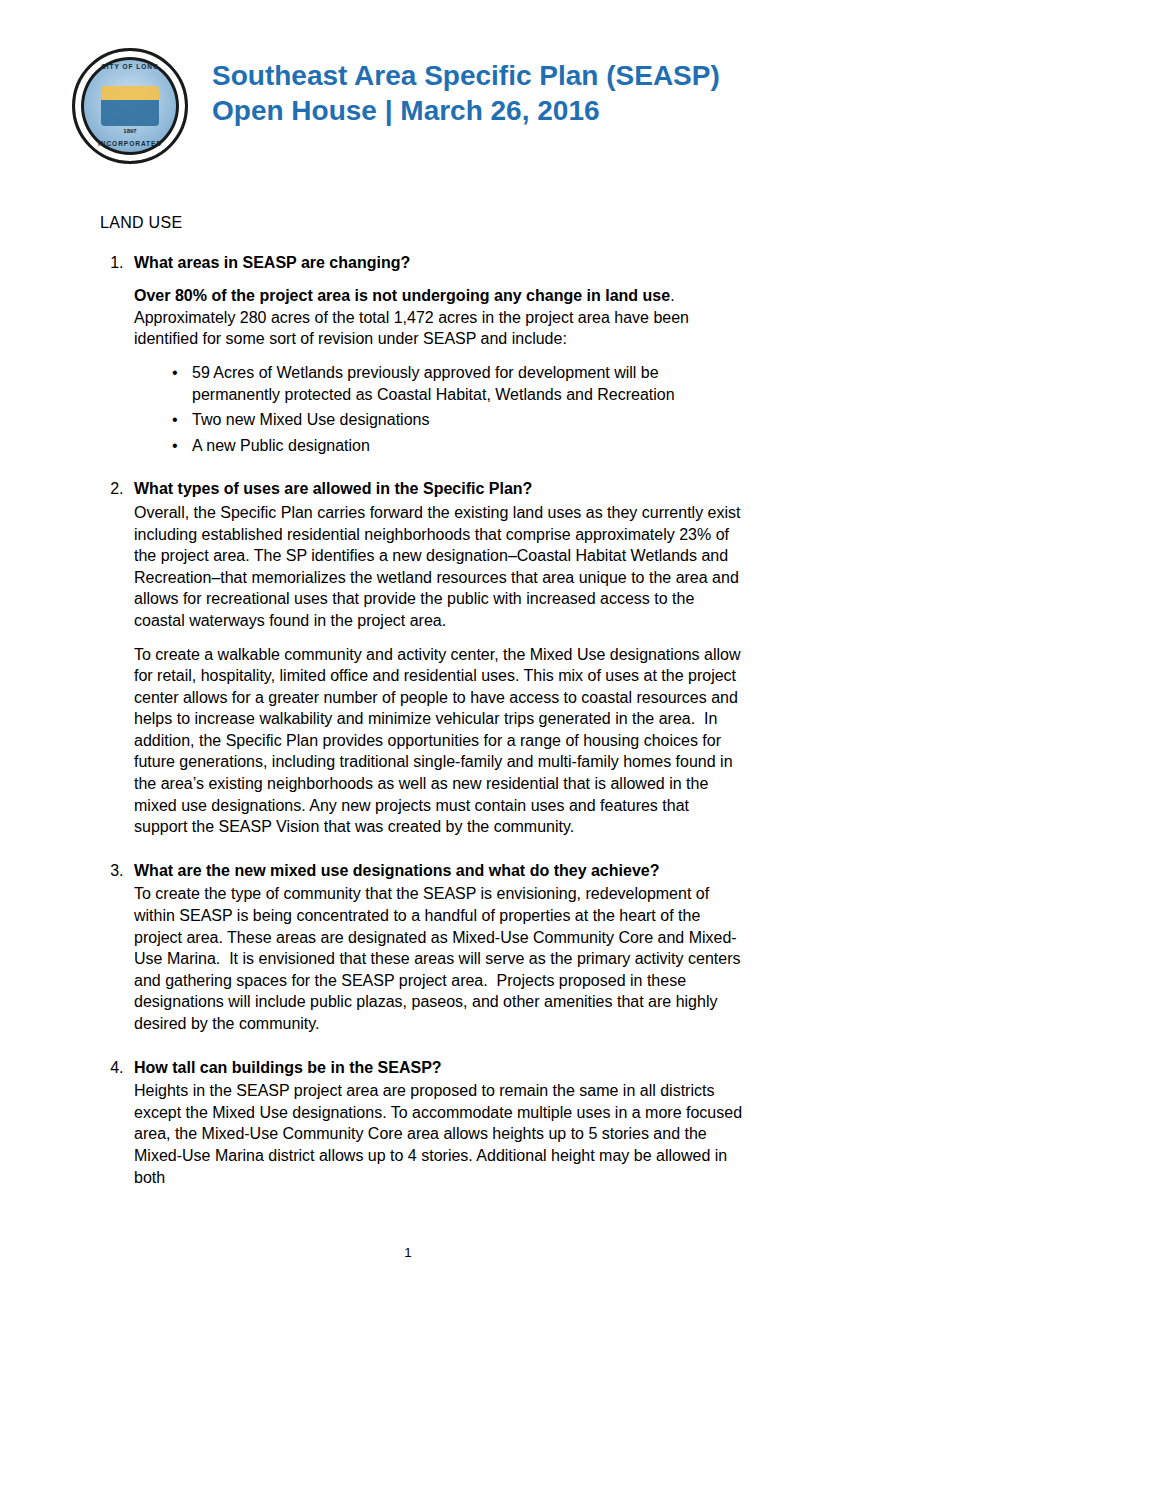City of Long
1897
Incorporated
Southeast Area Specific Plan (SEASP)
Open House | March 26, 2016
LAND USE
What areas in SEASP are changing?
Over 80% of the project area is not undergoing any change in land use.
Approximately 280 acres of the total 1,472 acres in the project area have been identified for some sort of revision under SEASP and include:
59 Acres of Wetlands previously approved for development will be permanently protected as Coastal Habitat, Wetlands and Recreation
Two new Mixed Use designations
A new Public designation
What types of uses are allowed in the Specific Plan?
Overall, the Specific Plan carries forward the existing land uses as they currently exist including established residential neighborhoods that comprise approximately 23% of the project area. The SP identifies a new designation–Coastal Habitat Wetlands and Recreation–that memorializes the wetland resources that area unique to the area and allows for recreational uses that provide the public with increased access to the coastal waterways found in the project area.
To create a walkable community and activity center, the Mixed Use designations allow for retail, hospitality, limited office and residential uses. This mix of uses at the project center allows for a greater number of people to have access to coastal resources and helps to increase walkability and minimize vehicular trips generated in the area. In addition, the Specific Plan provides opportunities for a range of housing choices for future generations, including traditional single-family and multi-family homes found in the area’s existing neighborhoods as well as new residential that is allowed in the mixed use designations. Any new projects must contain uses and features that support the SEASP Vision that was created by the community.
What are the new mixed use designations and what do they achieve?
To create the type of community that the SEASP is envisioning, redevelopment of within SEASP is being concentrated to a handful of properties at the heart of the project area. These areas are designated as Mixed-Use Community Core and Mixed-Use Marina. It is envisioned that these areas will serve as the primary activity centers and gathering spaces for the SEASP project area. Projects proposed in these designations will include public plazas, paseos, and other amenities that are highly desired by the community.
How tall can buildings be in the SEASP?
Heights in the SEASP project area are proposed to remain the same in all districts except the Mixed Use designations. To accommodate multiple uses in a more focused area, the Mixed-Use Community Core area allows heights up to 5 stories and the Mixed-Use Marina district allows up to 4 stories. Additional height may be allowed in both
1